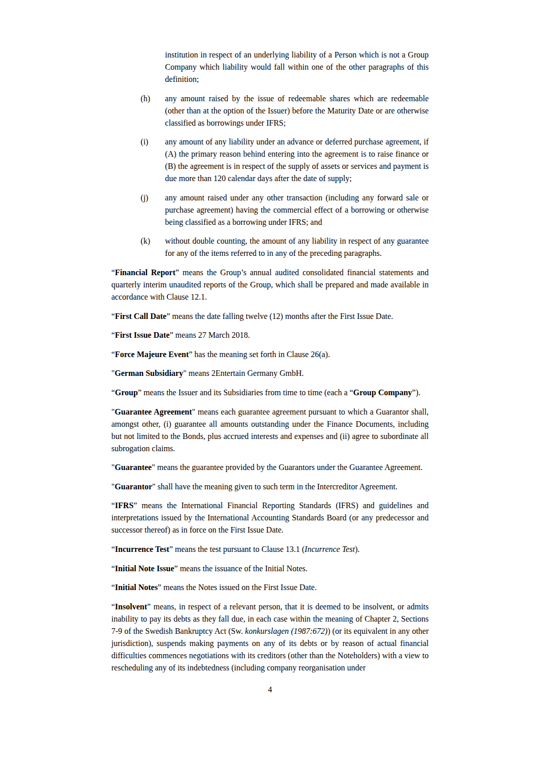institution in respect of an underlying liability of a Person which is not a Group Company which liability would fall within one of the other paragraphs of this definition;
(h)
any amount raised by the issue of redeemable shares which are redeemable (other than at the option of the Issuer) before the Maturity Date or are otherwise classified as borrowings under IFRS;
(i)
any amount of any liability under an advance or deferred purchase agreement, if (A) the primary reason behind entering into the agreement is to raise finance or (B) the agreement is in respect of the supply of assets or services and payment is due more than 120 calendar days after the date of supply;
(j)
any amount raised under any other transaction (including any forward sale or purchase agreement) having the commercial effect of a borrowing or otherwise being classified as a borrowing under IFRS; and
(k)
without double counting, the amount of any liability in respect of any guarantee for any of the items referred to in any of the preceding paragraphs.
“Financial Report” means the Group’s annual audited consolidated financial statements and quarterly interim unaudited reports of the Group, which shall be prepared and made available in accordance with Clause 12.1.
“First Call Date” means the date falling twelve (12) months after the First Issue Date.
“First Issue Date” means 27 March 2018.
“Force Majeure Event” has the meaning set forth in Clause 26(a).
"German Subsidiary" means 2Entertain Germany GmbH.
“Group” means the Issuer and its Subsidiaries from time to time (each a “Group Company”).
"Guarantee Agreement" means each guarantee agreement pursuant to which a Guarantor shall, amongst other, (i) guarantee all amounts outstanding under the Finance Documents, including but not limited to the Bonds, plus accrued interests and expenses and (ii) agree to subordinate all subrogation claims.
"Guarantee" means the guarantee provided by the Guarantors under the Guarantee Agreement.
"Guarantor" shall have the meaning given to such term in the Intercreditor Agreement.
“IFRS” means the International Financial Reporting Standards (IFRS) and guidelines and interpretations issued by the International Accounting Standards Board (or any predecessor and successor thereof) as in force on the First Issue Date.
“Incurrence Test” means the test pursuant to Clause 13.1 (Incurrence Test).
“Initial Note Issue” means the issuance of the Initial Notes.
“Initial Notes” means the Notes issued on the First Issue Date.
“Insolvent” means, in respect of a relevant person, that it is deemed to be insolvent, or admits inability to pay its debts as they fall due, in each case within the meaning of Chapter 2, Sections 7-9 of the Swedish Bankruptcy Act (Sw. konkurslagen (1987:672)) (or its equivalent in any other jurisdiction), suspends making payments on any of its debts or by reason of actual financial difficulties commences negotiations with its creditors (other than the Noteholders) with a view to rescheduling any of its indebtedness (including company reorganisation under
4